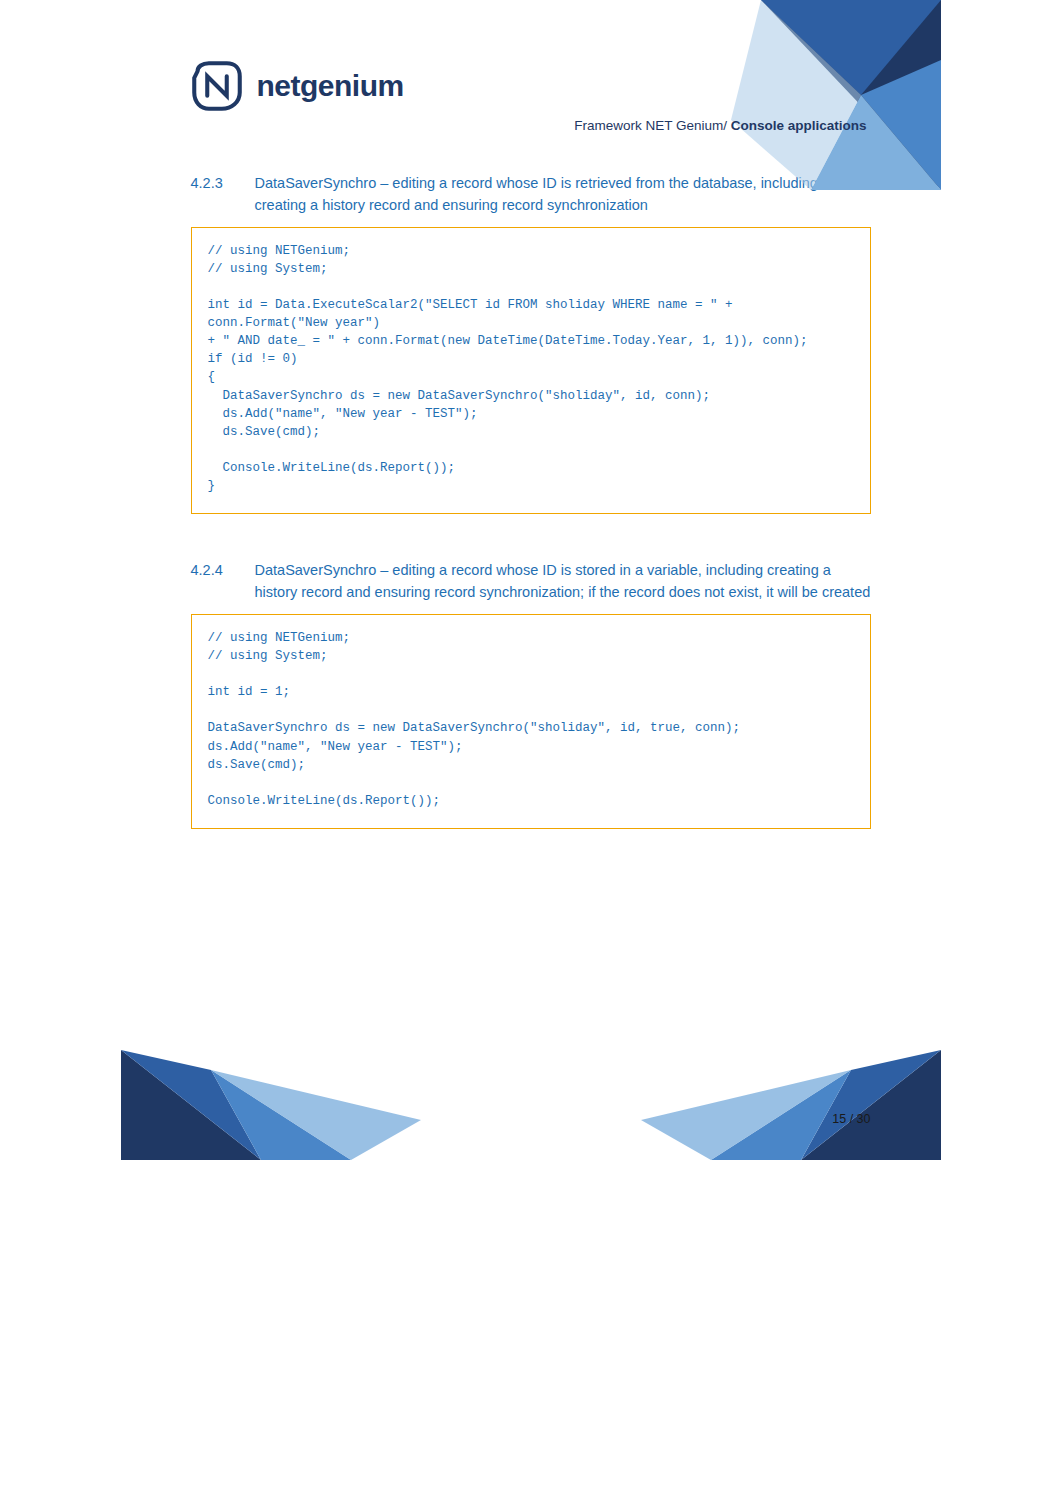netgenium
Framework NET Genium/ Console applications
4.2.3 DataSaverSynchro – editing a record whose ID is retrieved from the database, including creating a history record and ensuring record synchronization
// using NETGenium;
// using System;

int id = Data.ExecuteScalar2("SELECT id FROM sholiday WHERE name = " + conn.Format("New year")
+ " AND date_ = " + conn.Format(new DateTime(DateTime.Today.Year, 1, 1)), conn);
if (id != 0)
{
  DataSaverSynchro ds = new DataSaverSynchro("sholiday", id, conn);
  ds.Add("name", "New year - TEST");
  ds.Save(cmd);

  Console.WriteLine(ds.Report());
}
4.2.4 DataSaverSynchro – editing a record whose ID is stored in a variable, including creating a history record and ensuring record synchronization; if the record does not exist, it will be created
// using NETGenium;
// using System;

int id = 1;

DataSaverSynchro ds = new DataSaverSynchro("sholiday", id, true, conn);
ds.Add("name", "New year - TEST");
ds.Save(cmd);

Console.WriteLine(ds.Report());
15 / 30